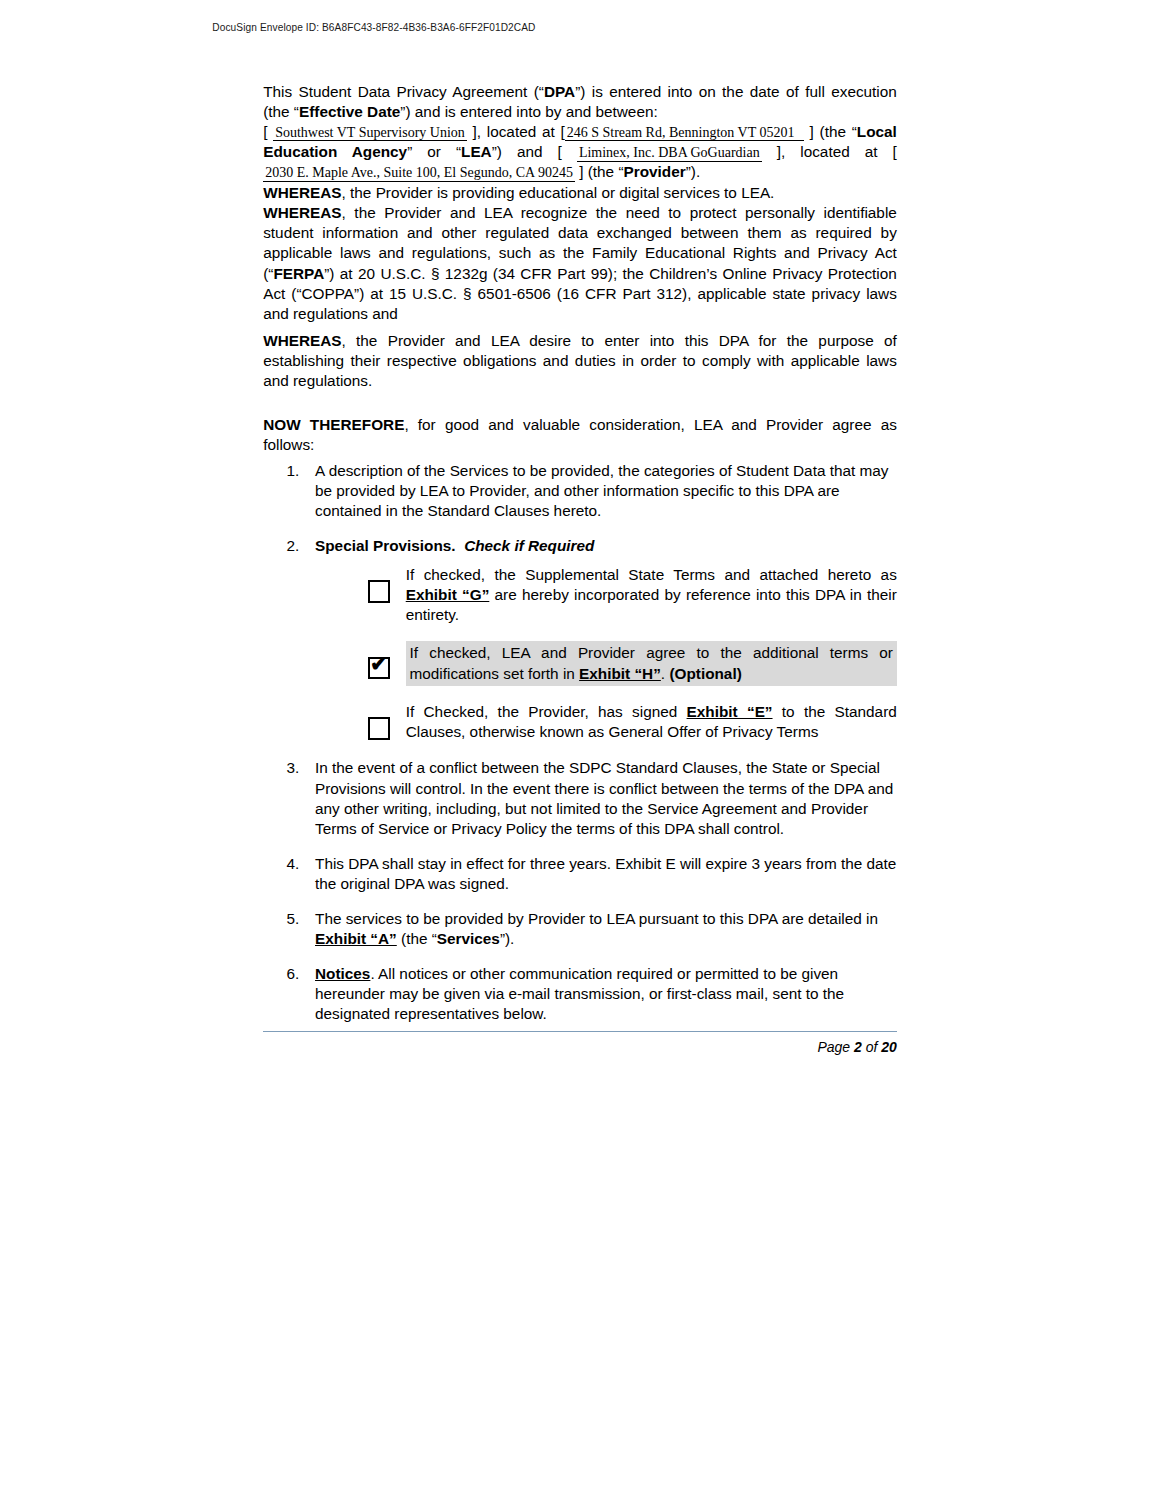DocuSign Envelope ID: B6A8FC43-8F82-4B36-B3A6-6FF2F01D2CAD
This Student Data Privacy Agreement (“DPA”) is entered into on the date of full execution (the “Effective Date”) and is entered into by and between:
[ Southwest VT Supervisory Union ], located at [246 S Stream Rd, Bennington VT 05201 ] (the “Local Education Agency” or “LEA”) and [ Liminex, Inc. DBA GoGuardian ], located at [2030 E. Maple Ave., Suite 100, El Segundo, CA 90245 ] (the “Provider”).
WHEREAS, the Provider is providing educational or digital services to LEA.
WHEREAS, the Provider and LEA recognize the need to protect personally identifiable student information and other regulated data exchanged between them as required by applicable laws and regulations, such as the Family Educational Rights and Privacy Act (“FERPA”) at 20 U.S.C. § 1232g (34 CFR Part 99); the Children’s Online Privacy Protection Act (“COPPA”) at 15 U.S.C. § 6501-6506 (16 CFR Part 312), applicable state privacy laws and regulations and
WHEREAS, the Provider and LEA desire to enter into this DPA for the purpose of establishing their respective obligations and duties in order to comply with applicable laws and regulations.
NOW THEREFORE, for good and valuable consideration, LEA and Provider agree as follows:
A description of the Services to be provided, the categories of Student Data that may be provided by LEA to Provider, and other information specific to this DPA are contained in the Standard Clauses hereto.
Special Provisions. Check if Required
If checked, the Supplemental State Terms and attached hereto as Exhibit “G” are hereby incorporated by reference into this DPA in their entirety.
If checked, LEA and Provider agree to the additional terms or modifications set forth in Exhibit “H”. (Optional)
If Checked, the Provider, has signed Exhibit “E” to the Standard Clauses, otherwise known as General Offer of Privacy Terms
In the event of a conflict between the SDPC Standard Clauses, the State or Special Provisions will control. In the event there is conflict between the terms of the DPA and any other writing, including, but not limited to the Service Agreement and Provider Terms of Service or Privacy Policy the terms of this DPA shall control.
This DPA shall stay in effect for three years. Exhibit E will expire 3 years from the date the original DPA was signed.
The services to be provided by Provider to LEA pursuant to this DPA are detailed in Exhibit “A” (the “Services”).
Notices. All notices or other communication required or permitted to be given hereunder may be given via e-mail transmission, or first-class mail, sent to the designated representatives below.
Page 2 of 20